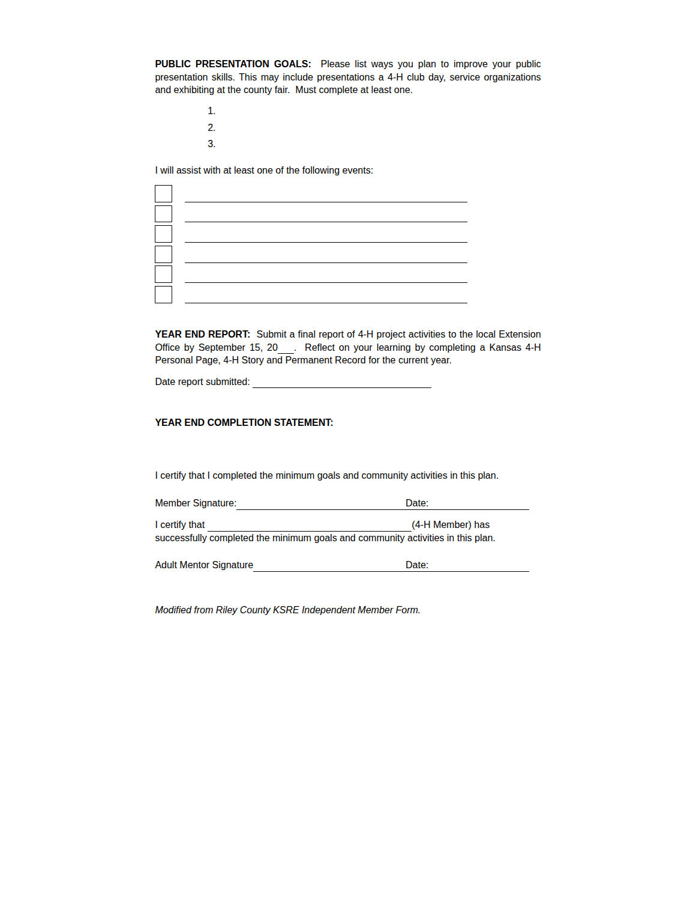PUBLIC PRESENTATION GOALS: Please list ways you plan to improve your public presentation skills. This may include presentations a 4-H club day, service organizations and exhibiting at the county fair. Must complete at least one.
I will assist with at least one of the following events:
YEAR END REPORT: Submit a final report of 4-H project activities to the local Extension Office by September 15, 20 . Reflect on your learning by completing a Kansas 4-H Personal Page, 4-H Story and Permanent Record for the current year.
Date report submitted:
YEAR END COMPLETION STATEMENT:
I certify that I completed the minimum goals and community activities in this plan.
Member Signature: Date:
I certify that (4-H Member) has successfully completed the minimum goals and community activities in this plan.
Adult Mentor Signature Date:
Modified from Riley County KSRE Independent Member Form.